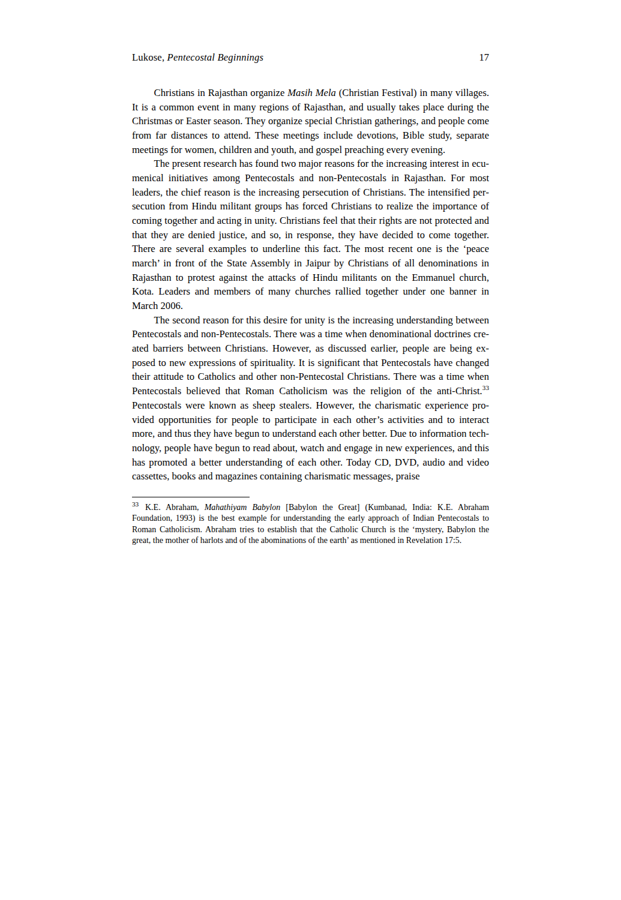Lukose, Pentecostal Beginnings 17
Christians in Rajasthan organize Masih Mela (Christian Festival) in many villages. It is a common event in many regions of Rajasthan, and usually takes place during the Christmas or Easter season. They organize special Christian gatherings, and people come from far distances to attend. These meetings include devotions, Bible study, separate meetings for women, children and youth, and gospel preaching every evening.
The present research has found two major reasons for the increasing interest in ecumenical initiatives among Pentecostals and non-Pentecostals in Rajasthan. For most leaders, the chief reason is the increasing persecution of Christians. The intensified persecution from Hindu militant groups has forced Christians to realize the importance of coming together and acting in unity. Christians feel that their rights are not protected and that they are denied justice, and so, in response, they have decided to come together. There are several examples to underline this fact. The most recent one is the ‘peace march’ in front of the State Assembly in Jaipur by Christians of all denominations in Rajasthan to protest against the attacks of Hindu militants on the Emmanuel church, Kota. Leaders and members of many churches rallied together under one banner in March 2006.
The second reason for this desire for unity is the increasing understanding between Pentecostals and non-Pentecostals. There was a time when denominational doctrines created barriers between Christians. However, as discussed earlier, people are being exposed to new expressions of spirituality. It is significant that Pentecostals have changed their attitude to Catholics and other non-Pentecostal Christians. There was a time when Pentecostals believed that Roman Catholicism was the religion of the anti-Christ.33 Pentecostals were known as sheep stealers. However, the charismatic experience provided opportunities for people to participate in each other’s activities and to interact more, and thus they have begun to understand each other better. Due to information technology, people have begun to read about, watch and engage in new experiences, and this has promoted a better understanding of each other. Today CD, DVD, audio and video cassettes, books and magazines containing charismatic messages, praise
33 K.E. Abraham, Mahathiyam Babylon [Babylon the Great] (Kumbanad, India: K.E. Abraham Foundation, 1993) is the best example for understanding the early approach of Indian Pentecostals to Roman Catholicism. Abraham tries to establish that the Catholic Church is the ‘mystery, Babylon the great, the mother of harlots and of the abominations of the earth’ as mentioned in Revelation 17:5.